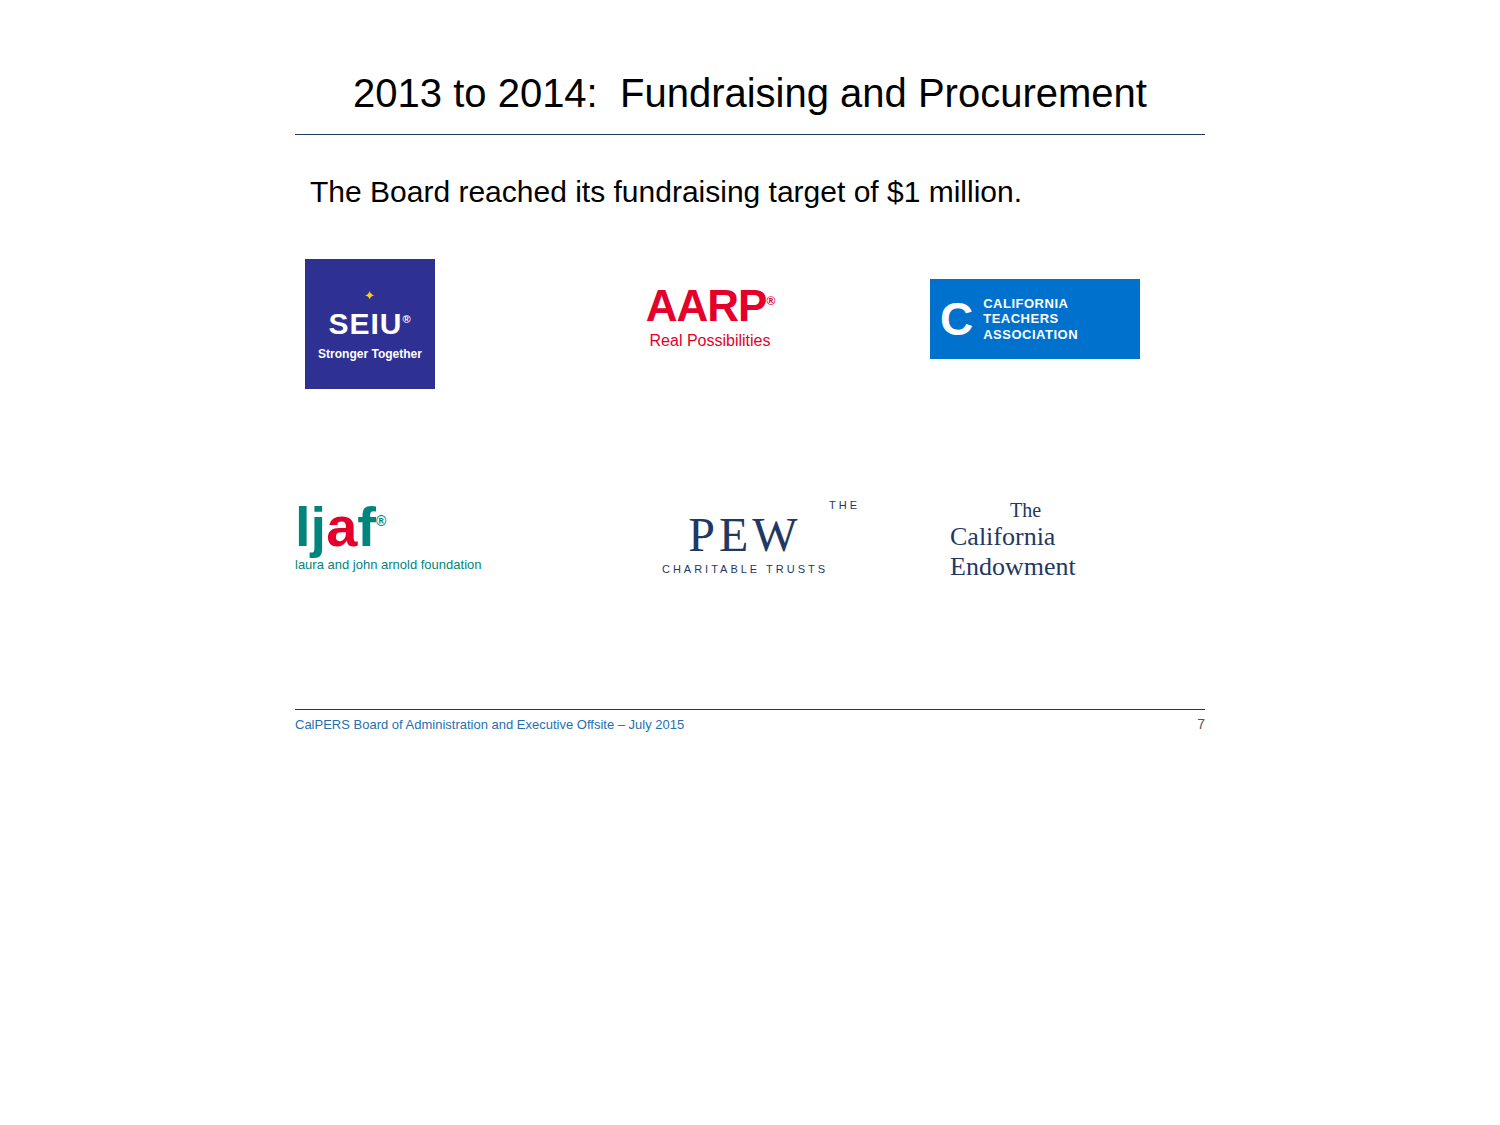2013 to 2014: Fundraising and Procurement
The Board reached its fundraising target of $1 million.
✦
SEIU®
Stronger Together
AARP®
Real Possibilities
C
CALIFORNIA
TEACHERS
ASSOCIATION
ljaf®
laura and john arnold foundation
THE
PEW
CHARITABLE TRUSTS
The California
Endowment
CalPERS Board of Administration and Executive Offsite – July 2015 7